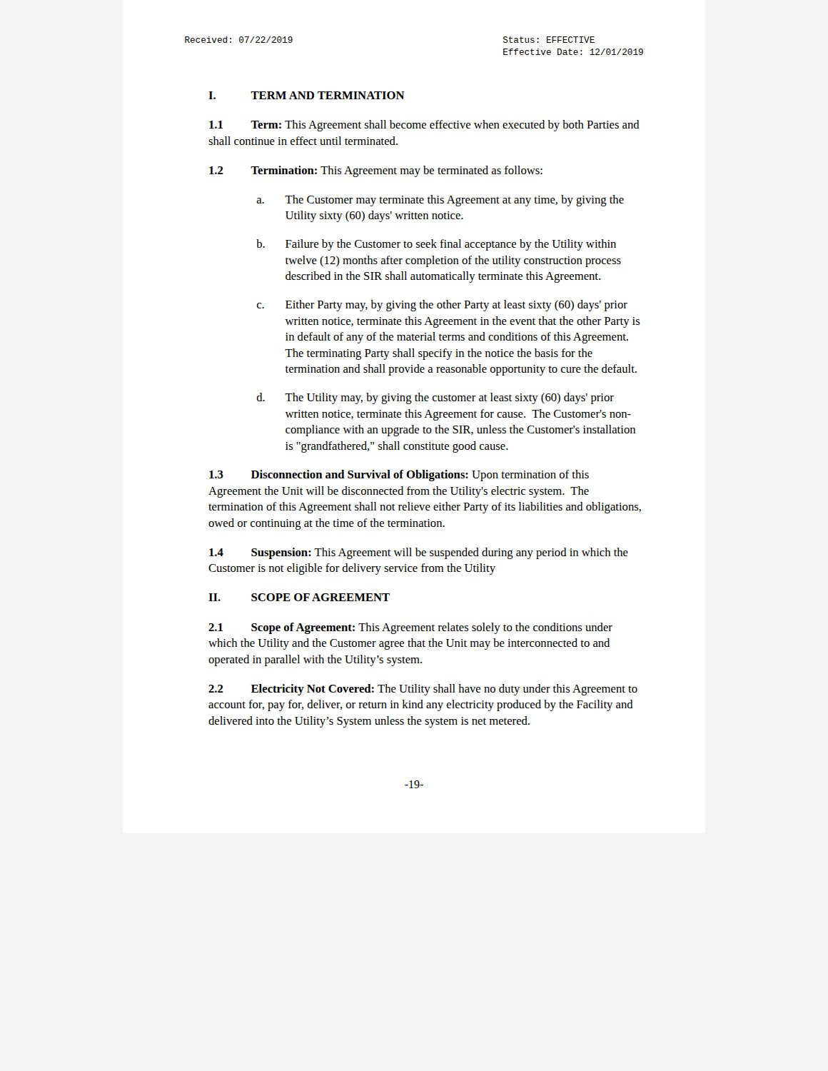Received: 07/22/2019
Status: EFFECTIVE Effective Date: 12/01/2019
I. TERM AND TERMINATION
1.1 Term: This Agreement shall become effective when executed by both Parties and shall continue in effect until terminated.
1.2 Termination: This Agreement may be terminated as follows:
The Customer may terminate this Agreement at any time, by giving the Utility sixty (60) days' written notice.
Failure by the Customer to seek final acceptance by the Utility within twelve (12) months after completion of the utility construction process described in the SIR shall automatically terminate this Agreement.
Either Party may, by giving the other Party at least sixty (60) days' prior written notice, terminate this Agreement in the event that the other Party is in default of any of the material terms and conditions of this Agreement. The terminating Party shall specify in the notice the basis for the termination and shall provide a reasonable opportunity to cure the default.
The Utility may, by giving the customer at least sixty (60) days' prior written notice, terminate this Agreement for cause. The Customer's non-compliance with an upgrade to the SIR, unless the Customer's installation is "grandfathered," shall constitute good cause.
1.3 Disconnection and Survival of Obligations: Upon termination of this Agreement the Unit will be disconnected from the Utility's electric system. The termination of this Agreement shall not relieve either Party of its liabilities and obligations, owed or continuing at the time of the termination.
1.4 Suspension: This Agreement will be suspended during any period in which the Customer is not eligible for delivery service from the Utility
II. SCOPE OF AGREEMENT
2.1 Scope of Agreement: This Agreement relates solely to the conditions under which the Utility and the Customer agree that the Unit may be interconnected to and operated in parallel with the Utility’s system.
2.2 Electricity Not Covered: The Utility shall have no duty under this Agreement to account for, pay for, deliver, or return in kind any electricity produced by the Facility and delivered into the Utility’s System unless the system is net metered.
-19-